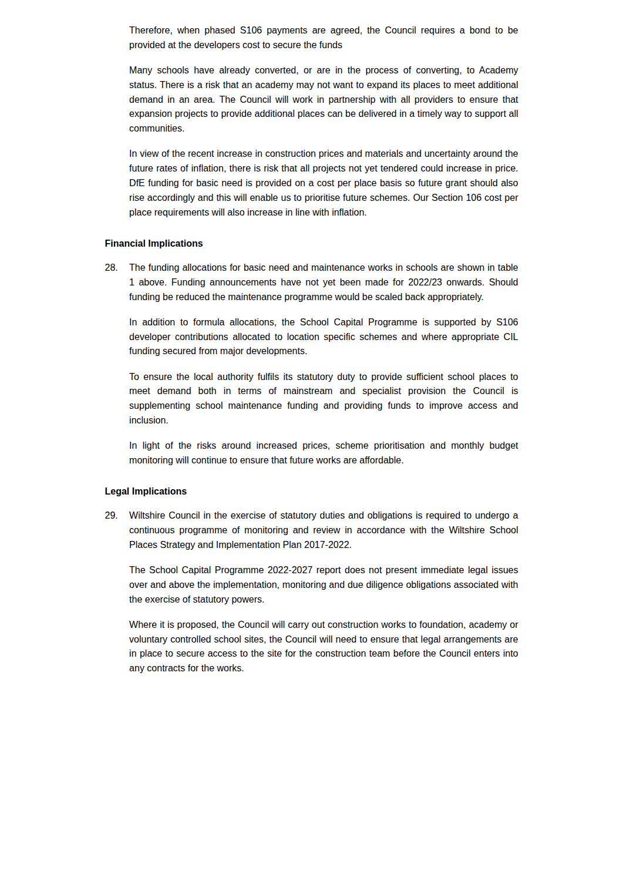Therefore, when phased S106 payments are agreed, the Council requires a bond to be provided at the developers cost to secure the funds
Many schools have already converted, or are in the process of converting, to Academy status. There is a risk that an academy may not want to expand its places to meet additional demand in an area. The Council will work in partnership with all providers to ensure that expansion projects to provide additional places can be delivered in a timely way to support all communities.
In view of the recent increase in construction prices and materials and uncertainty around the future rates of inflation, there is risk that all projects not yet tendered could increase in price. DfE funding for basic need is provided on a cost per place basis so future grant should also rise accordingly and this will enable us to prioritise future schemes. Our Section 106 cost per place requirements will also increase in line with inflation.
Financial Implications
28. The funding allocations for basic need and maintenance works in schools are shown in table 1 above. Funding announcements have not yet been made for 2022/23 onwards. Should funding be reduced the maintenance programme would be scaled back appropriately.
In addition to formula allocations, the School Capital Programme is supported by S106 developer contributions allocated to location specific schemes and where appropriate CIL funding secured from major developments.
To ensure the local authority fulfils its statutory duty to provide sufficient school places to meet demand both in terms of mainstream and specialist provision the Council is supplementing school maintenance funding and providing funds to improve access and inclusion.
In light of the risks around increased prices, scheme prioritisation and monthly budget monitoring will continue to ensure that future works are affordable.
Legal Implications
29. Wiltshire Council in the exercise of statutory duties and obligations is required to undergo a continuous programme of monitoring and review in accordance with the Wiltshire School Places Strategy and Implementation Plan 2017-2022.
The School Capital Programme 2022-2027 report does not present immediate legal issues over and above the implementation, monitoring and due diligence obligations associated with the exercise of statutory powers.
Where it is proposed, the Council will carry out construction works to foundation, academy or voluntary controlled school sites, the Council will need to ensure that legal arrangements are in place to secure access to the site for the construction team before the Council enters into any contracts for the works.